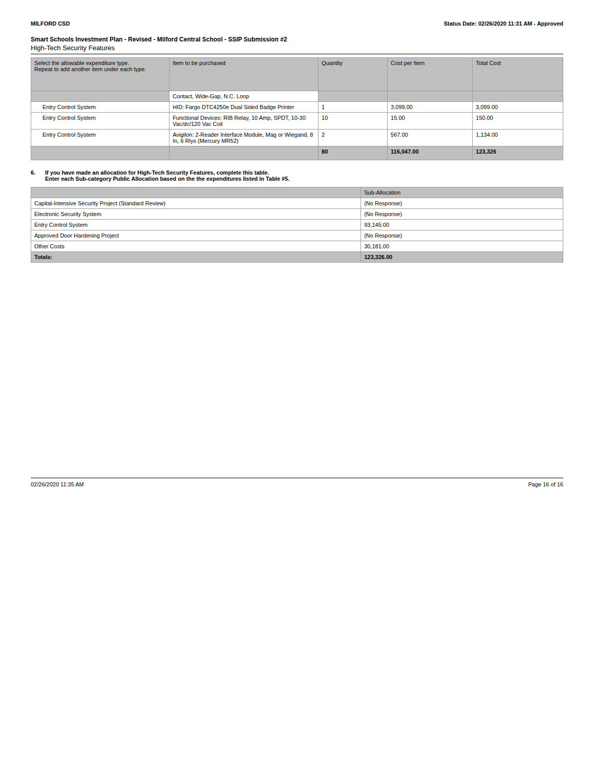MILFORD CSD
Status Date: 02/26/2020 11:31 AM - Approved
Smart Schools Investment Plan - Revised - Milford Central School - SSIP Submission #2
High-Tech Security Features
| Select the allowable expenditure type. Repeat to add another item under each type. | Item to be purchased | Quantity | Cost per Item | Total Cost |
| | Contact, Wide-Gap, N.C. Loop | | | |
| Entry Control System | HID: Fargo DTC4250e Dual Sided Badge Printer | 1 | 3,099.00 | 3,099.00 |
| Entry Control System | Functional Devices: RIB Relay, 10 Amp, SPDT, 10-30 Vac/dc/120 Vac Coil | 10 | 15.00 | 150.00 |
| Entry Control System | Avigilon: 2-Reader Interface Module, Mag or Wiegand, 8 In, 6 Rlys (Mercury MR52) | 2 | 567.00 | 1,134.00 |
| | | 80 | 116,047.00 | 123,326 |
6.
If you have made an allocation for High-Tech Security Features, complete this table.
Enter each Sub-category Public Allocation based on the the expenditures listed in Table #5.
| | Sub-Allocation |
| Capital-Intensive Security Project (Standard Review) | (No Response) |
| Electronic Security System | (No Response) |
| Entry Control System | 93,145.00 |
| Approved Door Hardening Project | (No Response) |
| Other Costs | 30,181.00 |
| Totals: | 123,326.00 |
02/26/2020 11:35 AM
Page 16 of 16